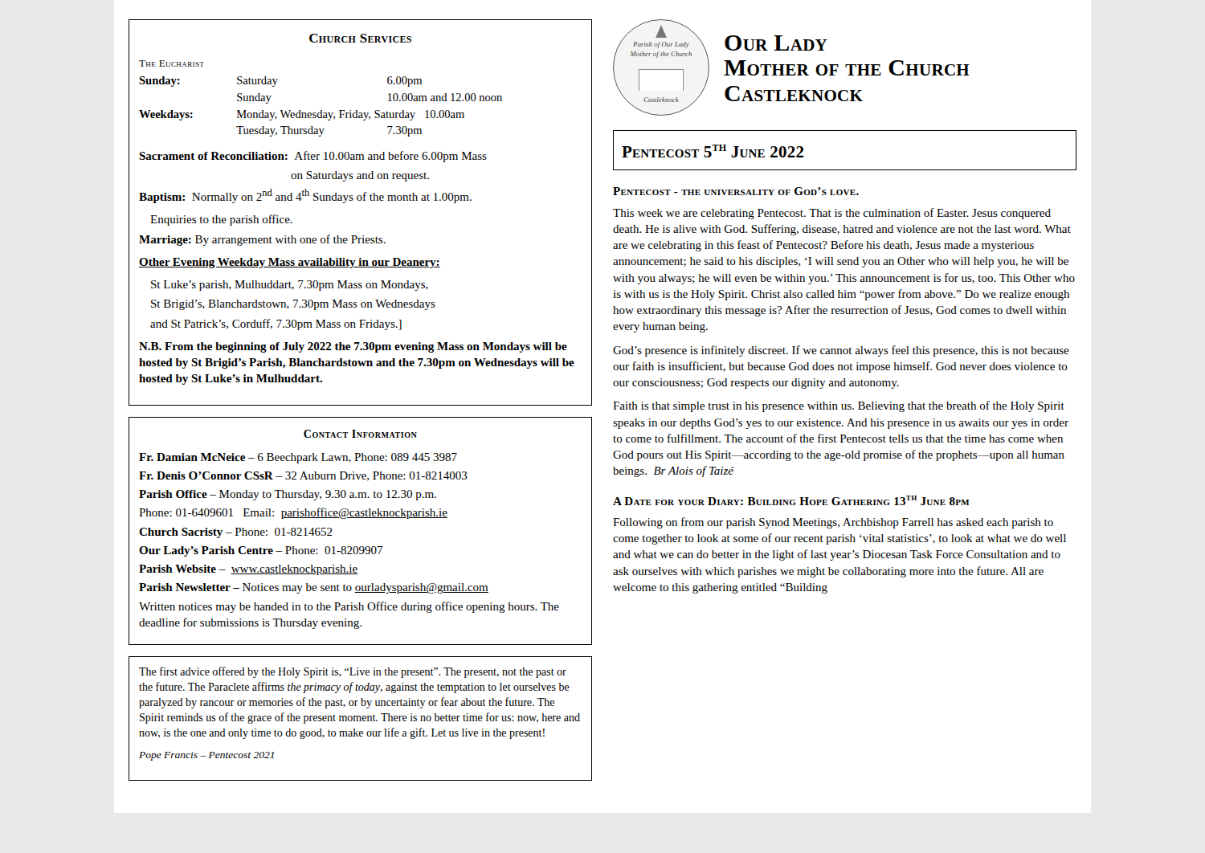Church Services
The Eucharist
| Sunday: | Saturday | 6.00pm |
| | Sunday | 10.00am and 12.00 noon |
| Weekdays: | Monday, Wednesday, Friday, Saturday 10.00am |
| | Tuesday, Thursday | 7.30pm |
Sacrament of Reconciliation: After 10.00am and before 6.00pm Mass
on Saturdays and on request.
Baptism: Normally on 2nd and 4th Sundays of the month at 1.00pm.
Enquiries to the parish office.
Marriage: By arrangement with one of the Priests.
Other Evening Weekday Mass availability in our Deanery:
St Luke’s parish, Mulhuddart, 7.30pm Mass on Mondays,
St Brigid’s, Blanchardstown, 7.30pm Mass on Wednesdays
and St Patrick’s, Corduff, 7.30pm Mass on Fridays.]
N.B. From the beginning of July 2022 the 7.30pm evening Mass on Mondays will be hosted by St Brigid’s Parish, Blanchardstown and the 7.30pm on Wednesdays will be hosted by St Luke’s in Mulhuddart.
Contact Information
Fr. Damian McNeice – 6 Beechpark Lawn, Phone: 089 445 3987
Fr. Denis O’Connor CSsR – 32 Auburn Drive, Phone: 01-8214003
Parish Office – Monday to Thursday, 9.30 a.m. to 12.30 p.m.
Phone: 01-6409601 Email: parishoffice@castleknockparish.ie
Church Sacristy – Phone: 01-8214652
Our Lady’s Parish Centre – Phone: 01-8209907
Parish Website – www.castleknockparish.ie
Parish Newsletter – Notices may be sent to ourladysparish@gmail.com
Written notices may be handed in to the Parish Office during office opening hours. The deadline for submissions is Thursday evening.
The first advice offered by the Holy Spirit is, “Live in the present”. The present, not the past or the future. The Paraclete affirms the primacy of today, against the temptation to let ourselves be paralyzed by rancour or memories of the past, or by uncertainty or fear about the future. The Spirit reminds us of the grace of the present moment. There is no better time for us: now, here and now, is the one and only time to do good, to make our life a gift. Let us live in the present!
Pope Francis – Pentecost 2021
Parish of Our Lady Mother of the Church Castleknock
Our Lady Mother of the Church Castleknock
Pentecost 5th June 2022
Pentecost - the universality of God’s love.
This week we are celebrating Pentecost. That is the culmination of Easter. Jesus conquered death. He is alive with God. Suffering, disease, hatred and violence are not the last word. What are we celebrating in this feast of Pentecost? Before his death, Jesus made a mysterious announcement; he said to his disciples, ‘I will send you an Other who will help you, he will be with you always; he will even be within you.’ This announcement is for us, too. This Other who is with us is the Holy Spirit. Christ also called him “power from above.” Do we realize enough how extraordinary this message is? After the resurrection of Jesus, God comes to dwell within every human being.
God’s presence is infinitely discreet. If we cannot always feel this presence, this is not because our faith is insufficient, but because God does not impose himself. God never does violence to our consciousness; God respects our dignity and autonomy.
Faith is that simple trust in his presence within us. Believing that the breath of the Holy Spirit speaks in our depths God’s yes to our existence. And his presence in us awaits our yes in order to come to fulfillment. The account of the first Pentecost tells us that the time has come when God pours out His Spirit—according to the age-old promise of the prophets—upon all human beings. Br Alois of Taizé
A Date for your Diary: Building Hope Gathering 13th June 8pm
Following on from our parish Synod Meetings, Archbishop Farrell has asked each parish to come together to look at some of our recent parish ‘vital statistics’, to look at what we do well and what we can do better in the light of last year’s Diocesan Task Force Consultation and to ask ourselves with which parishes we might be collaborating more into the future. All are welcome to this gathering entitled “Building